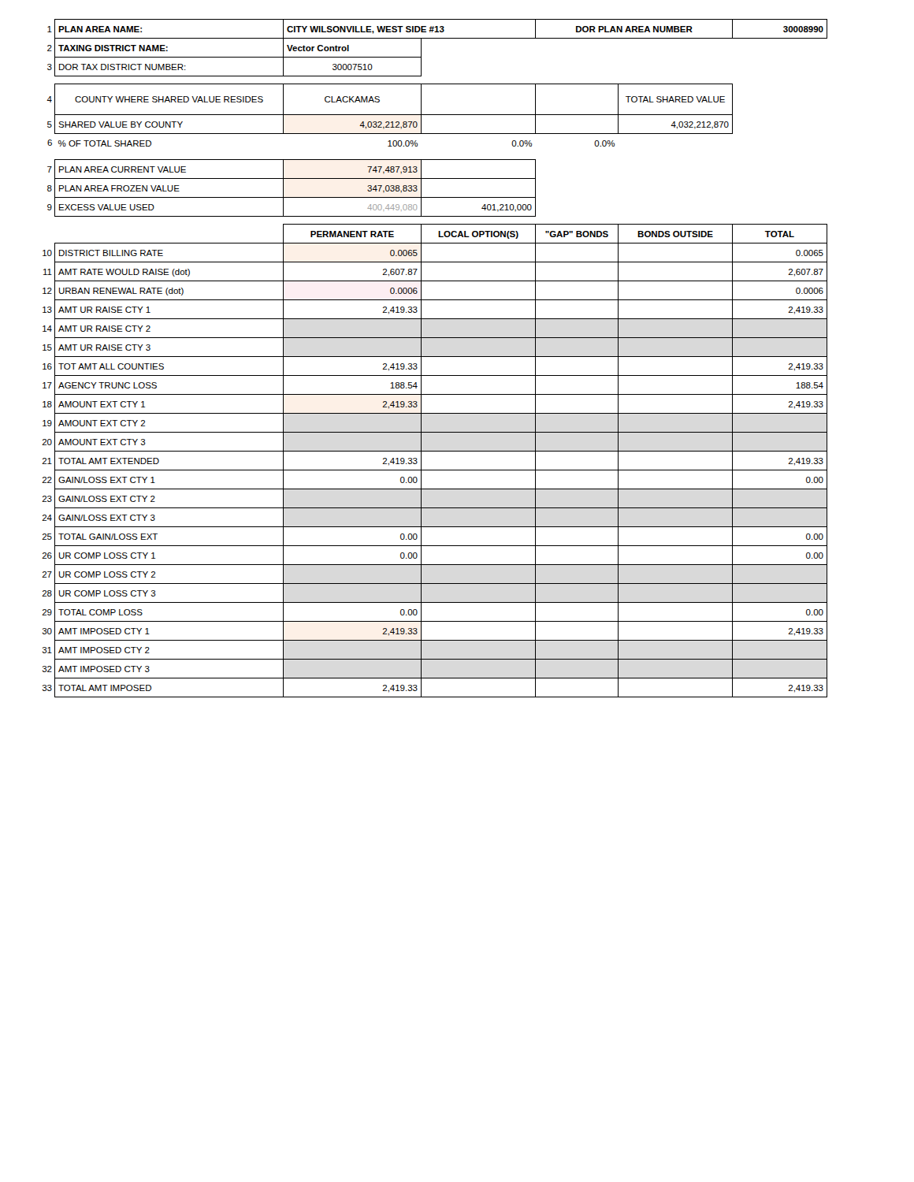| 1 | PLAN AREA NAME: | CITY WILSONVILLE, WEST SIDE #13 | DOR PLAN AREA NUMBER | 30008990 |
| 2 | TAXING DISTRICT NAME: | Vector Control | | | | |
| 3 | DOR TAX DISTRICT NUMBER: | 30007510 | | | | |
| 4 | COUNTY WHERE SHARED VALUE RESIDES | CLACKAMAS | | | TOTAL SHARED VALUE | |
| 5 | SHARED VALUE BY COUNTY | 4,032,212,870 | | | 4,032,212,870 | |
| 6 | % OF TOTAL SHARED | 100.0% | 0.0% | 0.0% | | |
| 7 | PLAN AREA CURRENT VALUE | 747,487,913 | | | | |
| 8 | PLAN AREA FROZEN VALUE | 347,038,833 | | | | |
| 9 | EXCESS VALUE USED | 400,449,080 | 401,210,000 | | | |
| | | PERMANENT RATE | LOCAL OPTION(S) | "GAP" BONDS | BONDS OUTSIDE | TOTAL |
| 10 | DISTRICT BILLING RATE | 0.0065 | | | | 0.0065 |
| 11 | AMT RATE WOULD RAISE (dot) | 2,607.87 | | | | 2,607.87 |
| 12 | URBAN RENEWAL RATE (dot) | 0.0006 | | | | 0.0006 |
| 13 | AMT UR RAISE CTY 1 | 2,419.33 | | | | 2,419.33 |
| 14 | AMT UR RAISE CTY 2 | | | | | |
| 15 | AMT UR RAISE CTY 3 | | | | | |
| 16 | TOT AMT ALL COUNTIES | 2,419.33 | | | | 2,419.33 |
| 17 | AGENCY TRUNC LOSS | 188.54 | | | | 188.54 |
| 18 | AMOUNT EXT CTY 1 | 2,419.33 | | | | 2,419.33 |
| 19 | AMOUNT EXT CTY 2 | | | | | |
| 20 | AMOUNT EXT CTY 3 | | | | | |
| 21 | TOTAL AMT EXTENDED | 2,419.33 | | | | 2,419.33 |
| 22 | GAIN/LOSS EXT CTY 1 | 0.00 | | | | 0.00 |
| 23 | GAIN/LOSS EXT CTY 2 | | | | | |
| 24 | GAIN/LOSS EXT CTY 3 | | | | | |
| 25 | TOTAL GAIN/LOSS EXT | 0.00 | | | | 0.00 |
| 26 | UR COMP LOSS CTY 1 | 0.00 | | | | 0.00 |
| 27 | UR COMP LOSS CTY 2 | | | | | |
| 28 | UR COMP LOSS CTY 3 | | | | | |
| 29 | TOTAL COMP LOSS | 0.00 | | | | 0.00 |
| 30 | AMT IMPOSED CTY 1 | 2,419.33 | | | | 2,419.33 |
| 31 | AMT IMPOSED CTY 2 | | | | | |
| 32 | AMT IMPOSED CTY 3 | | | | | |
| 33 | TOTAL AMT IMPOSED | 2,419.33 | | | | 2,419.33 |